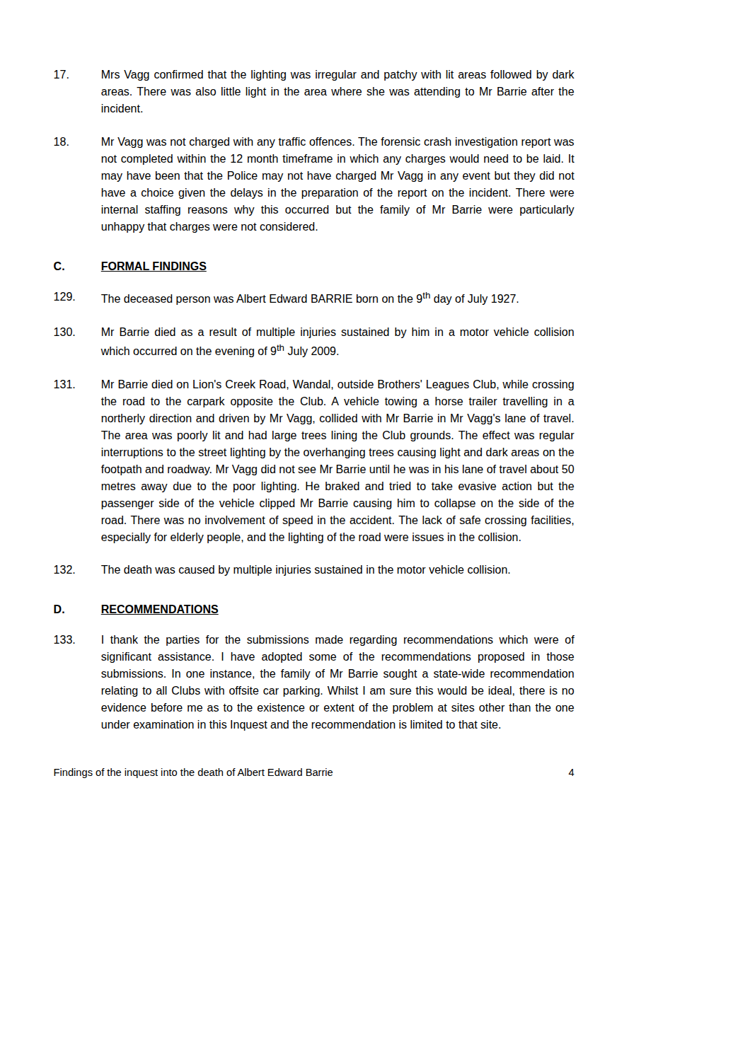17. Mrs Vagg confirmed that the lighting was irregular and patchy with lit areas followed by dark areas. There was also little light in the area where she was attending to Mr Barrie after the incident.
18. Mr Vagg was not charged with any traffic offences. The forensic crash investigation report was not completed within the 12 month timeframe in which any charges would need to be laid. It may have been that the Police may not have charged Mr Vagg in any event but they did not have a choice given the delays in the preparation of the report on the incident. There were internal staffing reasons why this occurred but the family of Mr Barrie were particularly unhappy that charges were not considered.
C. Formal Findings
129. The deceased person was Albert Edward BARRIE born on the 9th day of July 1927.
130. Mr Barrie died as a result of multiple injuries sustained by him in a motor vehicle collision which occurred on the evening of 9th July 2009.
131. Mr Barrie died on Lion's Creek Road, Wandal, outside Brothers' Leagues Club, while crossing the road to the carpark opposite the Club. A vehicle towing a horse trailer travelling in a northerly direction and driven by Mr Vagg, collided with Mr Barrie in Mr Vagg's lane of travel. The area was poorly lit and had large trees lining the Club grounds. The effect was regular interruptions to the street lighting by the overhanging trees causing light and dark areas on the footpath and roadway. Mr Vagg did not see Mr Barrie until he was in his lane of travel about 50 metres away due to the poor lighting. He braked and tried to take evasive action but the passenger side of the vehicle clipped Mr Barrie causing him to collapse on the side of the road. There was no involvement of speed in the accident. The lack of safe crossing facilities, especially for elderly people, and the lighting of the road were issues in the collision.
132. The death was caused by multiple injuries sustained in the motor vehicle collision.
D. Recommendations
133. I thank the parties for the submissions made regarding recommendations which were of significant assistance. I have adopted some of the recommendations proposed in those submissions. In one instance, the family of Mr Barrie sought a state-wide recommendation relating to all Clubs with offsite car parking. Whilst I am sure this would be ideal, there is no evidence before me as to the existence or extent of the problem at sites other than the one under examination in this Inquest and the recommendation is limited to that site.
Findings of the inquest into the death of Albert Edward Barrie 4